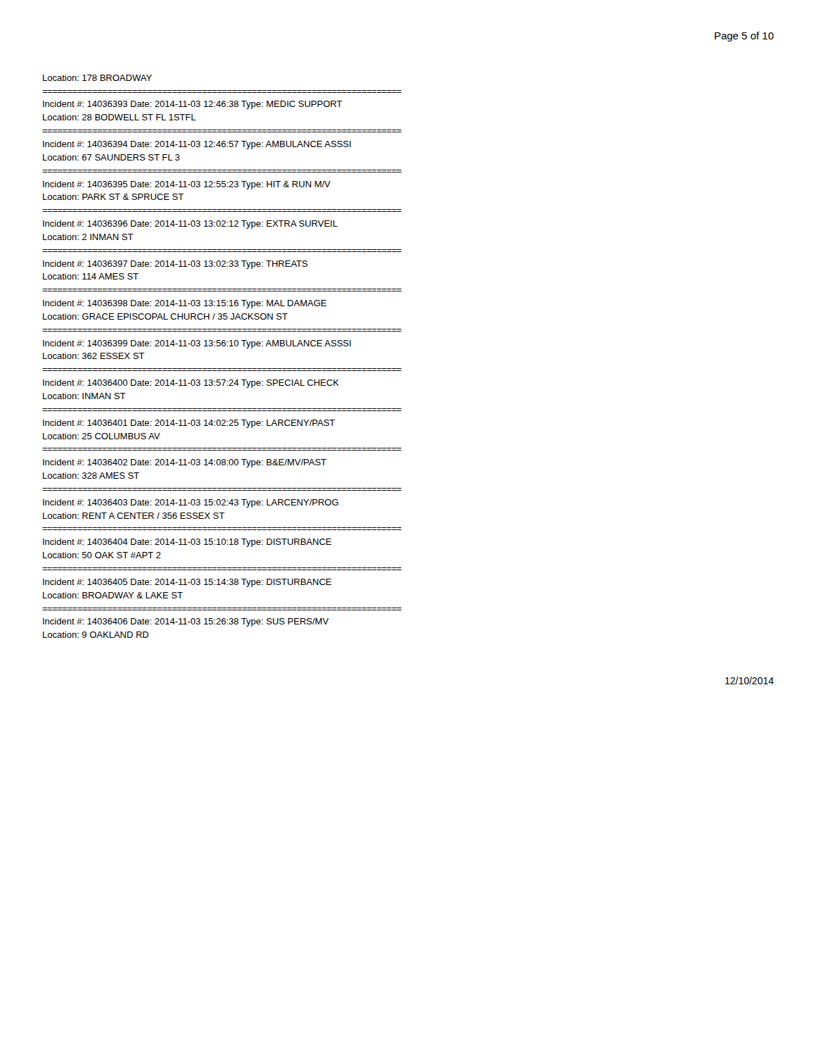Page 5 of 10
Location: 178 BROADWAY ======================================================================== Incident #: 14036393 Date: 2014-11-03 12:46:38 Type: MEDIC SUPPORT Location: 28 BODWELL ST FL 1STFL ======================================================================== Incident #: 14036394 Date: 2014-11-03 12:46:57 Type: AMBULANCE ASSSI Location: 67 SAUNDERS ST FL 3 ======================================================================== Incident #: 14036395 Date: 2014-11-03 12:55:23 Type: HIT & RUN M/V Location: PARK ST & SPRUCE ST ======================================================================== Incident #: 14036396 Date: 2014-11-03 13:02:12 Type: EXTRA SURVEIL Location: 2 INMAN ST ======================================================================== Incident #: 14036397 Date: 2014-11-03 13:02:33 Type: THREATS Location: 114 AMES ST ======================================================================== Incident #: 14036398 Date: 2014-11-03 13:15:16 Type: MAL DAMAGE Location: GRACE EPISCOPAL CHURCH / 35 JACKSON ST ======================================================================== Incident #: 14036399 Date: 2014-11-03 13:56:10 Type: AMBULANCE ASSSI Location: 362 ESSEX ST ======================================================================== Incident #: 14036400 Date: 2014-11-03 13:57:24 Type: SPECIAL CHECK Location: INMAN ST ======================================================================== Incident #: 14036401 Date: 2014-11-03 14:02:25 Type: LARCENY/PAST Location: 25 COLUMBUS AV ======================================================================== Incident #: 14036402 Date: 2014-11-03 14:08:00 Type: B&E/MV/PAST Location: 328 AMES ST ======================================================================== Incident #: 14036403 Date: 2014-11-03 15:02:43 Type: LARCENY/PROG Location: RENT A CENTER / 356 ESSEX ST ======================================================================== Incident #: 14036404 Date: 2014-11-03 15:10:18 Type: DISTURBANCE Location: 50 OAK ST #APT 2 ======================================================================== Incident #: 14036405 Date: 2014-11-03 15:14:38 Type: DISTURBANCE Location: BROADWAY & LAKE ST ======================================================================== Incident #: 14036406 Date: 2014-11-03 15:26:38 Type: SUS PERS/MV Location: 9 OAKLAND RD
12/10/2014